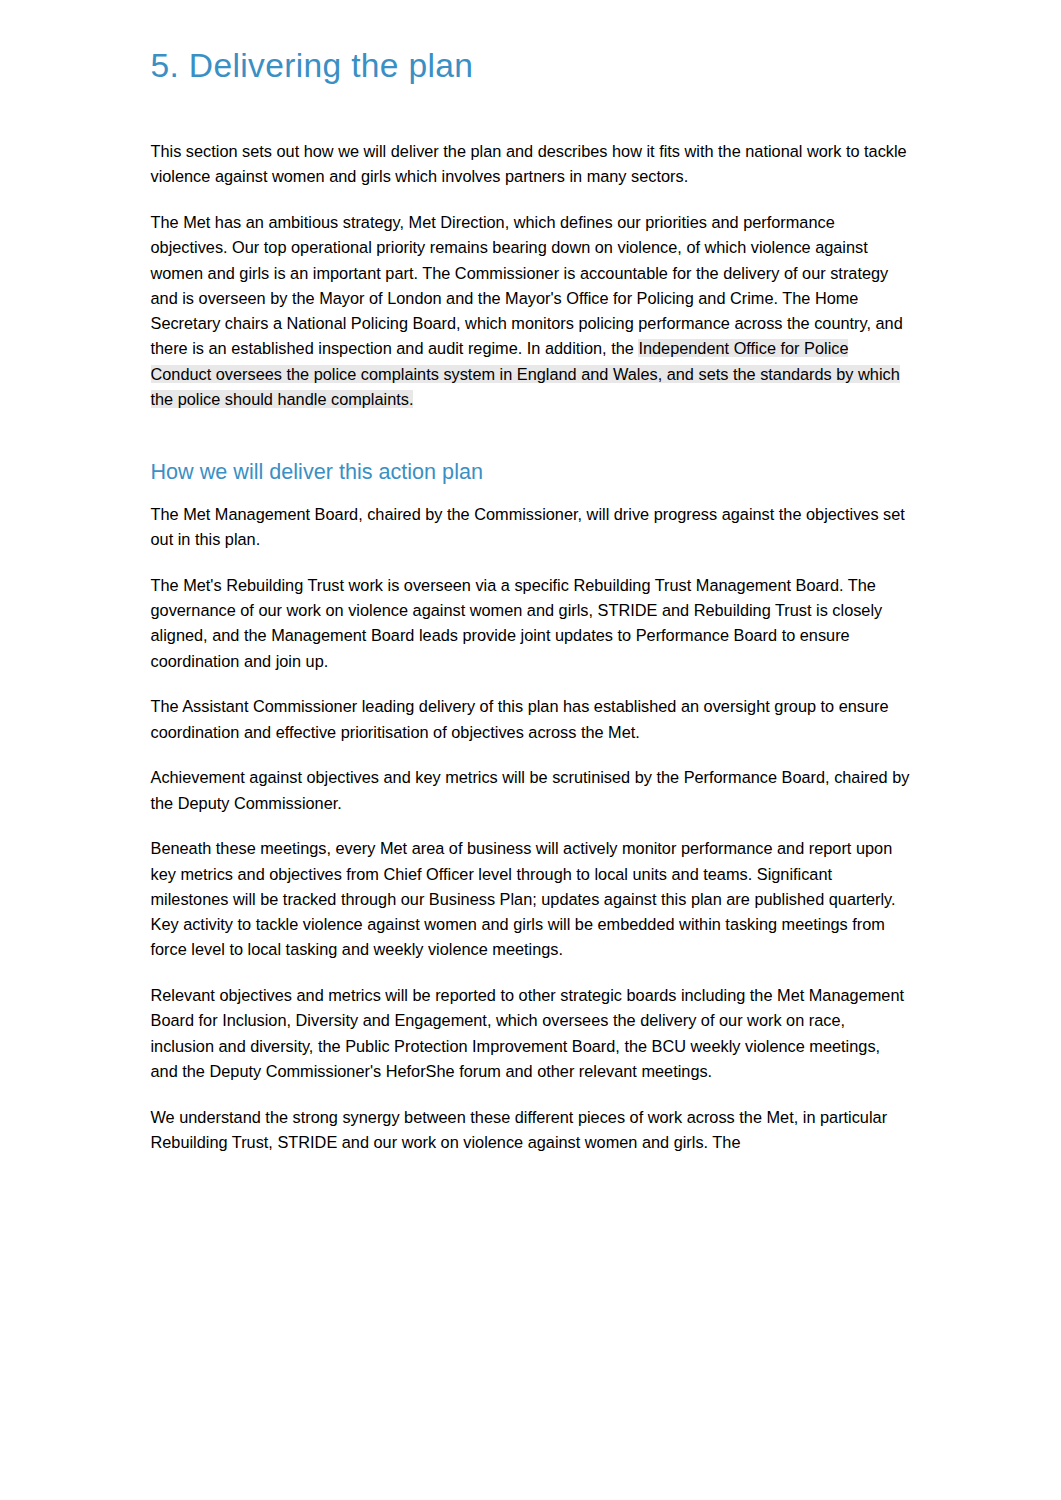5. Delivering the plan
This section sets out how we will deliver the plan and describes how it fits with the national work to tackle violence against women and girls which involves partners in many sectors.
The Met has an ambitious strategy, Met Direction, which defines our priorities and performance objectives. Our top operational priority remains bearing down on violence, of which violence against women and girls is an important part. The Commissioner is accountable for the delivery of our strategy and is overseen by the Mayor of London and the Mayor's Office for Policing and Crime. The Home Secretary chairs a National Policing Board, which monitors policing performance across the country, and there is an established inspection and audit regime. In addition, the Independent Office for Police Conduct oversees the police complaints system in England and Wales, and sets the standards by which the police should handle complaints.
How we will deliver this action plan
The Met Management Board, chaired by the Commissioner, will drive progress against the objectives set out in this plan.
The Met's Rebuilding Trust work is overseen via a specific Rebuilding Trust Management Board. The governance of our work on violence against women and girls, STRIDE and Rebuilding Trust is closely aligned, and the Management Board leads provide joint updates to Performance Board to ensure coordination and join up.
The Assistant Commissioner leading delivery of this plan has established an oversight group to ensure coordination and effective prioritisation of objectives across the Met.
Achievement against objectives and key metrics will be scrutinised by the Performance Board, chaired by the Deputy Commissioner.
Beneath these meetings, every Met area of business will actively monitor performance and report upon key metrics and objectives from Chief Officer level through to local units and teams. Significant milestones will be tracked through our Business Plan; updates against this plan are published quarterly. Key activity to tackle violence against women and girls will be embedded within tasking meetings from force level to local tasking and weekly violence meetings.
Relevant objectives and metrics will be reported to other strategic boards including the Met Management Board for Inclusion, Diversity and Engagement, which oversees the delivery of our work on race, inclusion and diversity, the Public Protection Improvement Board, the BCU weekly violence meetings, and the Deputy Commissioner's HeforShe forum and other relevant meetings.
We understand the strong synergy between these different pieces of work across the Met, in particular Rebuilding Trust, STRIDE and our work on violence against women and girls. The